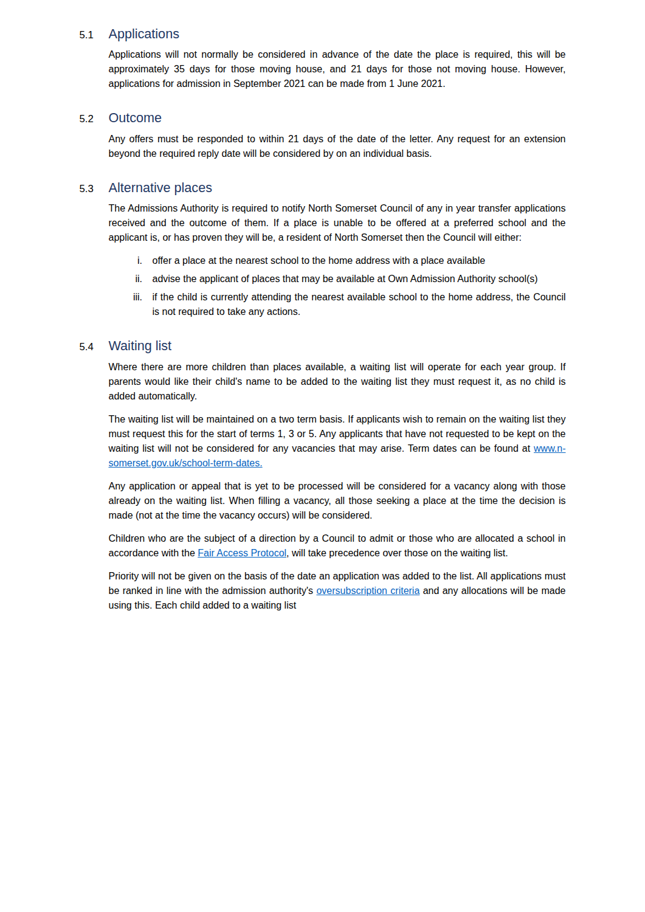5.1
Applications
Applications will not normally be considered in advance of the date the place is required, this will be approximately 35 days for those moving house, and 21 days for those not moving house. However, applications for admission in September 2021 can be made from 1 June 2021.
5.2
Outcome
Any offers must be responded to within 21 days of the date of the letter. Any request for an extension beyond the required reply date will be considered by on an individual basis.
5.3
Alternative places
The Admissions Authority is required to notify North Somerset Council of any in year transfer applications received and the outcome of them. If a place is unable to be offered at a preferred school and the applicant is, or has proven they will be, a resident of North Somerset then the Council will either:
offer a place at the nearest school to the home address with a place available
advise the applicant of places that may be available at Own Admission Authority school(s)
if the child is currently attending the nearest available school to the home address, the Council is not required to take any actions.
5.4
Waiting list
Where there are more children than places available, a waiting list will operate for each year group. If parents would like their child's name to be added to the waiting list they must request it, as no child is added automatically.
The waiting list will be maintained on a two term basis. If applicants wish to remain on the waiting list they must request this for the start of terms 1, 3 or 5. Any applicants that have not requested to be kept on the waiting list will not be considered for any vacancies that may arise. Term dates can be found at www.n-somerset.gov.uk/school-term-dates.
Any application or appeal that is yet to be processed will be considered for a vacancy along with those already on the waiting list. When filling a vacancy, all those seeking a place at the time the decision is made (not at the time the vacancy occurs) will be considered.
Children who are the subject of a direction by a Council to admit or those who are allocated a school in accordance with the Fair Access Protocol, will take precedence over those on the waiting list.
Priority will not be given on the basis of the date an application was added to the list. All applications must be ranked in line with the admission authority's oversubscription criteria and any allocations will be made using this. Each child added to a waiting list